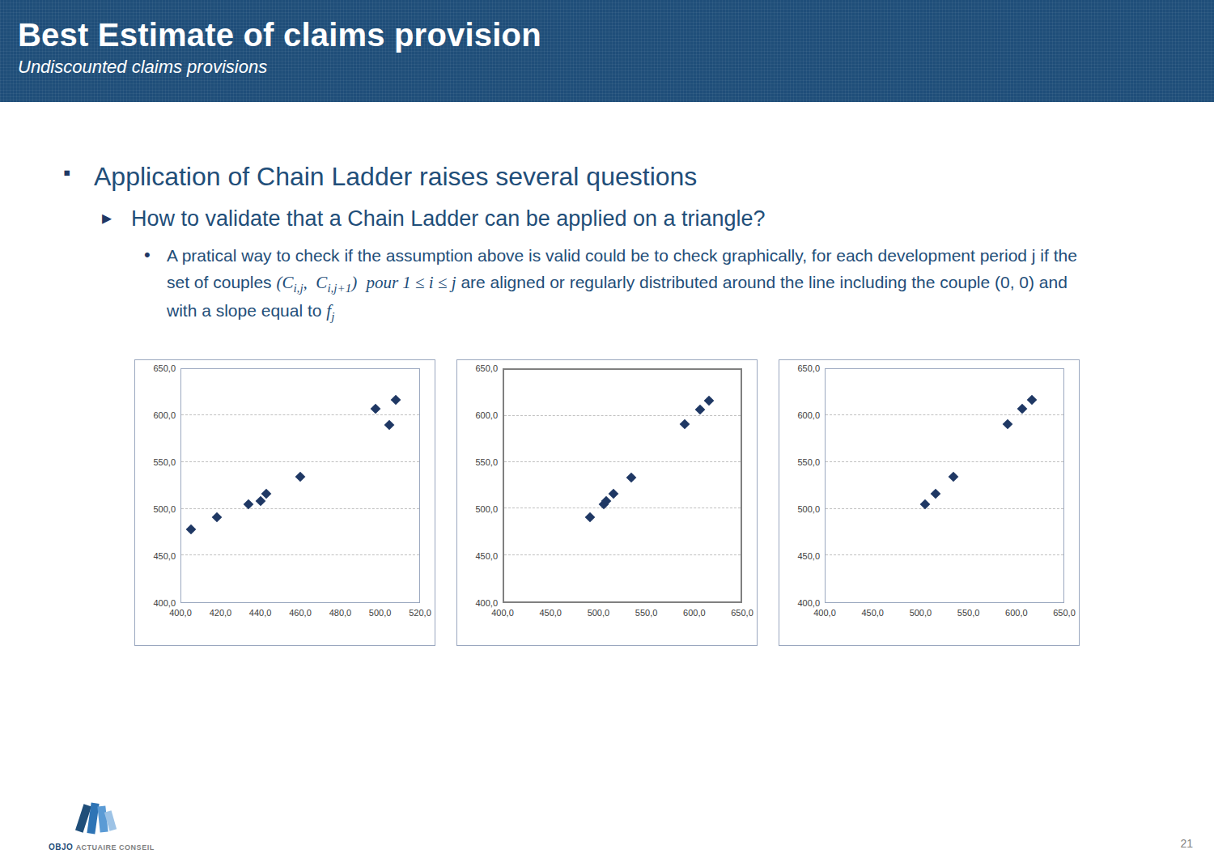Best Estimate of claims provision
Undiscounted claims provisions
Application of Chain Ladder raises several questions
How to validate that a Chain Ladder can be applied on a triangle?
A pratical way to check if the assumption above is valid could be to check graphically, for each development period j if the set of couples (Ci,j, Ci,j+1) pour 1 ≤ i ≤ j are aligned or regularly distributed around the line including the couple (0, 0) and with a slope equal to fj
650,0 600,0 550,0 500,0 450,0 400,0
400,0 420,0 440,0 460,0 480,0 500,0 520,0
650,0 600,0 550,0 500,0 450,0 400,0
400,0 450,0 500,0 550,0 600,0 650,0
650,0 600,0 550,0 500,0 450,0 400,0
400,0 450,0 500,0 550,0 600,0 650,0
OBJO ACTUAIRE CONSEIL
21